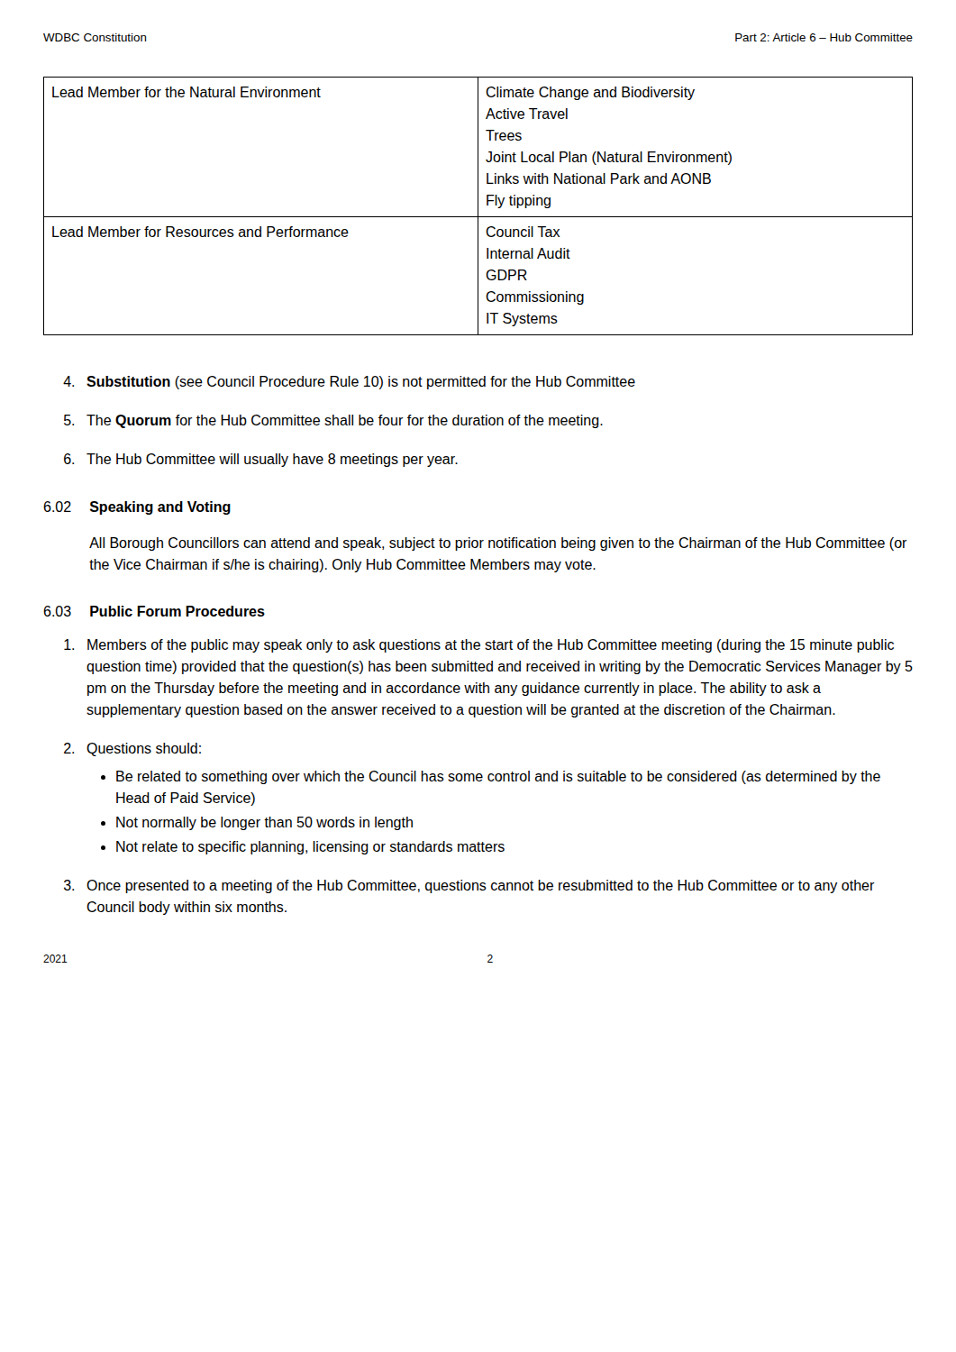WDBC Constitution Part 2: Article 6 – Hub Committee
| Lead Member for the Natural Environment | Climate Change and Biodiversity Active Travel Trees Joint Local Plan (Natural Environment) Links with National Park and AONB Fly tipping |
| Lead Member for Resources and Performance | Council Tax Internal Audit GDPR Commissioning IT Systems |
Substitution (see Council Procedure Rule 10) is not permitted for the Hub Committee
The Quorum for the Hub Committee shall be four for the duration of the meeting.
The Hub Committee will usually have 8 meetings per year.
6.02 Speaking and Voting
All Borough Councillors can attend and speak, subject to prior notification being given to the Chairman of the Hub Committee (or the Vice Chairman if s/he is chairing). Only Hub Committee Members may vote.
6.03 Public Forum Procedures
Members of the public may speak only to ask questions at the start of the Hub Committee meeting (during the 15 minute public question time) provided that the question(s) has been submitted and received in writing by the Democratic Services Manager by 5 pm on the Thursday before the meeting and in accordance with any guidance currently in place. The ability to ask a supplementary question based on the answer received to a question will be granted at the discretion of the Chairman.
Questions should:
Be related to something over which the Council has some control and is suitable to be considered (as determined by the Head of Paid Service)
Not normally be longer than 50 words in length
Not relate to specific planning, licensing or standards matters
Once presented to a meeting of the Hub Committee, questions cannot be resubmitted to the Hub Committee or to any other Council body within six months.
2021 2